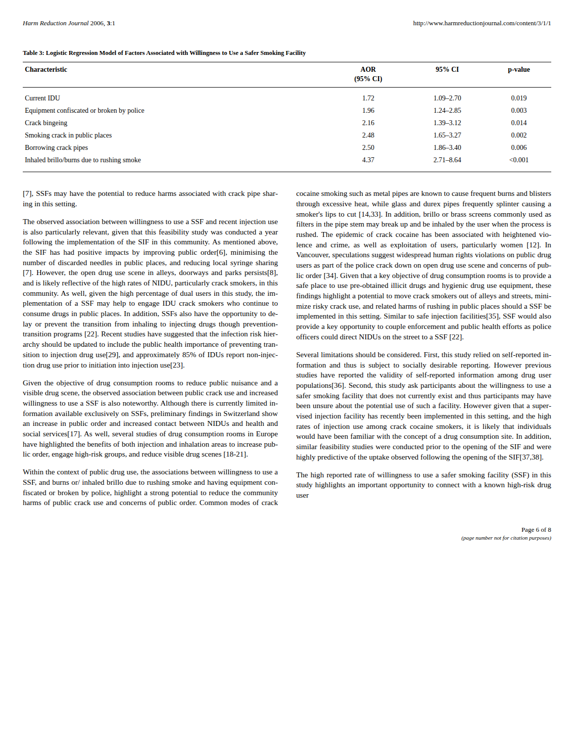Harm Reduction Journal 2006, 3:1
http://www.harmreductionjournal.com/content/3/1/1
Table 3: Logistic Regression Model of Factors Associated with Willingness to Use a Safer Smoking Facility
| Characteristic | AOR (95% CI) | 95% CI | p-value |
| --- | --- | --- | --- |
| Current IDU | 1.72 | 1.09–2.70 | 0.019 |
| Equipment confiscated or broken by police | 1.96 | 1.24–2.85 | 0.003 |
| Crack bingeing | 2.16 | 1.39–3.12 | 0.014 |
| Smoking crack in public places | 2.48 | 1.65–3.27 | 0.002 |
| Borrowing crack pipes | 2.50 | 1.86–3.40 | 0.006 |
| Inhaled brillo/burns due to rushing smoke | 4.37 | 2.71–8.64 | <0.001 |
[7], SSFs may have the potential to reduce harms associated with crack pipe sharing in this setting.
The observed association between willingness to use a SSF and recent injection use is also particularly relevant, given that this feasibility study was conducted a year following the implementation of the SIF in this community. As mentioned above, the SIF has had positive impacts by improving public order[6], minimising the number of discarded needles in public places, and reducing local syringe sharing [7]. However, the open drug use scene in alleys, doorways and parks persists[8], and is likely reflective of the high rates of NIDU, particularly crack smokers, in this community. As well, given the high percentage of dual users in this study, the implementation of a SSF may help to engage IDU crack smokers who continue to consume drugs in public places. In addition, SSFs also have the opportunity to delay or prevent the transition from inhaling to injecting drugs though prevention-transition programs [22]. Recent studies have suggested that the infection risk hierarchy should be updated to include the public health importance of preventing transition to injection drug use[29], and approximately 85% of IDUs report non-injection drug use prior to initiation into injection use[23].
Given the objective of drug consumption rooms to reduce public nuisance and a visible drug scene, the observed association between public crack use and increased willingness to use a SSF is also noteworthy. Although there is currently limited information available exclusively on SSFs, preliminary findings in Switzerland show an increase in public order and increased contact between NIDUs and health and social services[17]. As well, several studies of drug consumption rooms in Europe have highlighted the benefits of both injection and inhalation areas to increase public order, engage high-risk groups, and reduce visible drug scenes [18-21].
Within the context of public drug use, the associations between willingness to use a SSF, and burns or/ inhaled brillo due to rushing smoke and having equipment confiscated or broken by police, highlight a strong potential to reduce the community harms of public crack use and concerns of public order. Common modes of crack cocaine smoking such as metal pipes are known to cause frequent burns and blisters through excessive heat, while glass and durex pipes frequently splinter causing a smoker's lips to cut [14,33]. In addition, brillo or brass screens commonly used as filters in the pipe stem may break up and be inhaled by the user when the process is rushed. The epidemic of crack cocaine has been associated with heightened violence and crime, as well as exploitation of users, particularly women [12]. In Vancouver, speculations suggest widespread human rights violations on public drug users as part of the police crack down on open drug use scene and concerns of public order [34]. Given that a key objective of drug consumption rooms is to provide a safe place to use pre-obtained illicit drugs and hygienic drug use equipment, these findings highlight a potential to move crack smokers out of alleys and streets, minimize risky crack use, and related harms of rushing in public places should a SSF be implemented in this setting. Similar to safe injection facilities[35], SSF would also provide a key opportunity to couple enforcement and public health efforts as police officers could direct NIDUs on the street to a SSF [22].
Several limitations should be considered. First, this study relied on self-reported information and thus is subject to socially desirable reporting. However previous studies have reported the validity of self-reported information among drug user populations[36]. Second, this study ask participants about the willingness to use a safer smoking facility that does not currently exist and thus participants may have been unsure about the potential use of such a facility. However given that a supervised injection facility has recently been implemented in this setting, and the high rates of injection use among crack cocaine smokers, it is likely that individuals would have been familiar with the concept of a drug consumption site. In addition, similar feasibility studies were conducted prior to the opening of the SIF and were highly predictive of the uptake observed following the opening of the SIF[37,38].
The high reported rate of willingness to use a safer smoking facility (SSF) in this study highlights an important opportunity to connect with a known high-risk drug user
Page 6 of 8
(page number not for citation purposes)